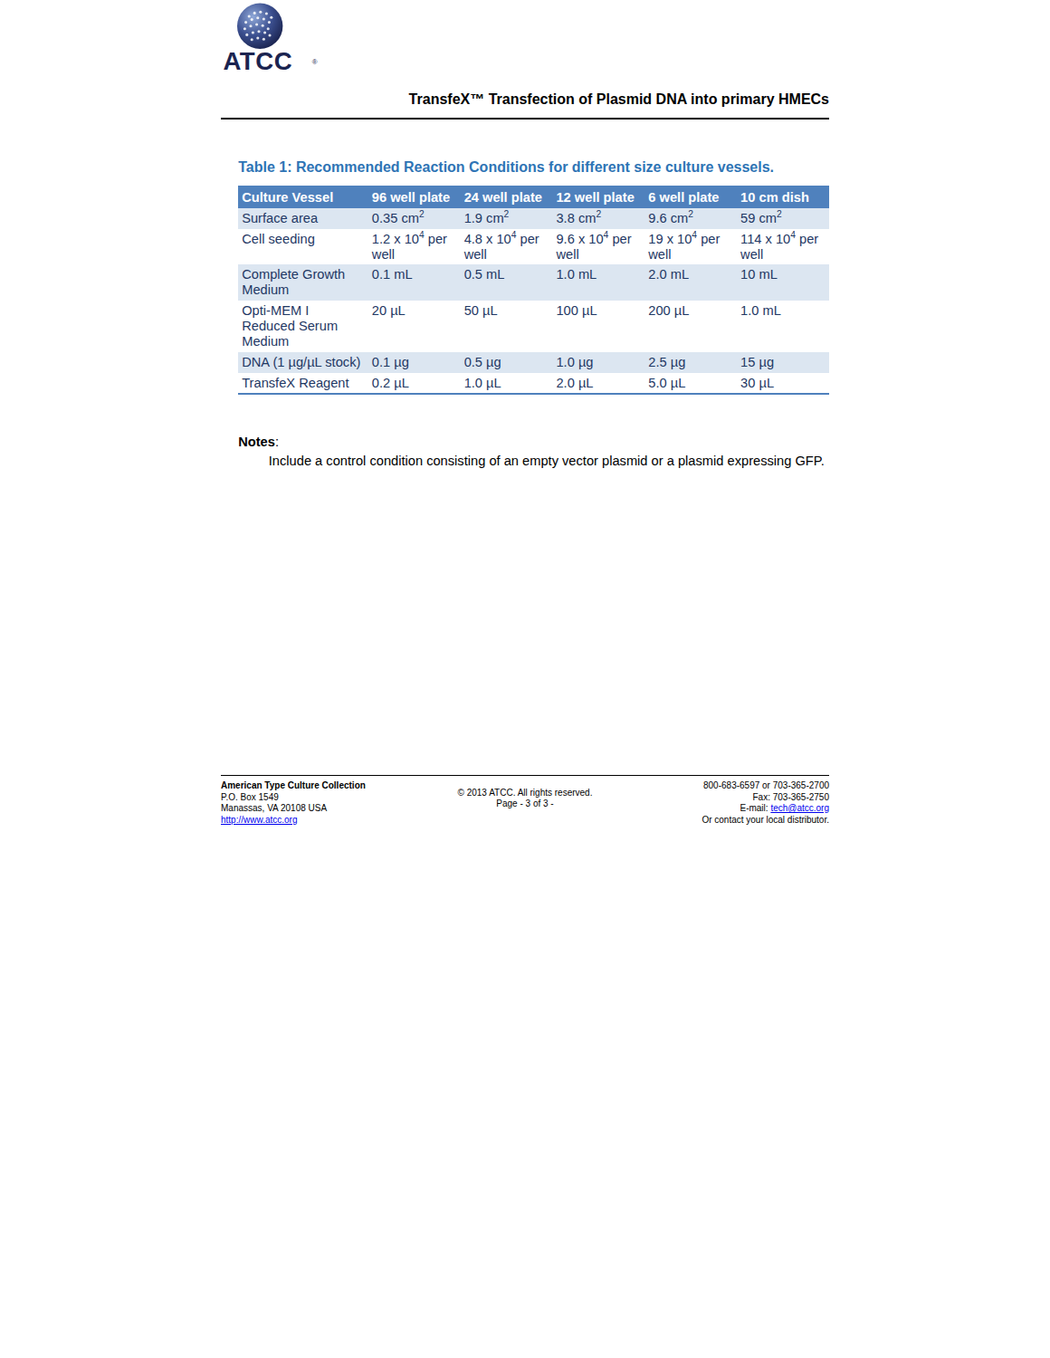ATCC ®
TransfeX™ Transfection of Plasmid DNA into primary HMECs
Table 1: Recommended Reaction Conditions for different size culture vessels.
| Culture Vessel | 96 well plate | 24 well plate | 12 well plate | 6 well plate | 10 cm dish |
| --- | --- | --- | --- | --- | --- |
| Surface area | 0.35 cm 2 | 1.9 cm 2 | 3.8 cm 2 | 9.6 cm 2 | 59 cm 2 |
| Cell seeding | 1.2 x 10 4 per well | 4.8 x 10 4 per well | 9.6 x 10 4 per well | 19 x 10 4 per well | 114 x 10 4 per well |
| Complete Growth Medium | 0.1 mL | 0.5 mL | 1.0 mL | 2.0 mL | 10 mL |
| Opti-MEM I Reduced Serum Medium | 20 µL | 50 µL | 100 µL | 200 µL | 1.0 mL |
| DNA (1 µg/µL stock) | 0.1 µg | 0.5 µg | 1.0 µg | 2.5 µg | 15 µg |
| TransfeX Reagent | 0.2 µL | 1.0 µL | 2.0 µL | 5.0 µL | 30 µL |
Notes:
Include a control condition consisting of an empty vector plasmid or a plasmid expressing GFP.
American Type Culture Collection
P.O. Box 1549
Manassas, VA 20108 USA
http://www.atcc.org
800-683-6597 or 703-365-2700
Fax: 703-365-2750
E-mail: tech@atcc.org
Or contact your local distributor.
© 2013 ATCC. All rights reserved.
Page - 3 of 3 -